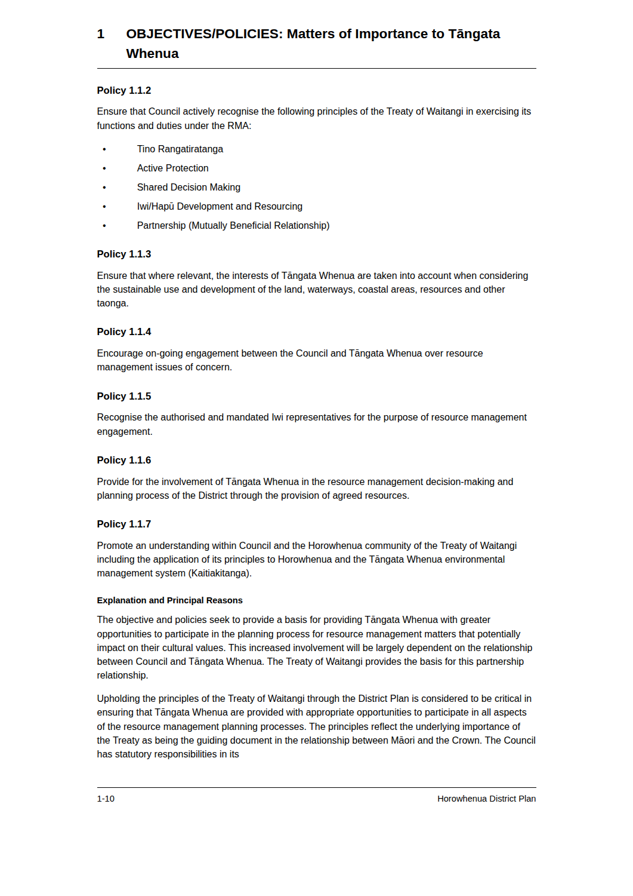1 OBJECTIVES/POLICIES: Matters of Importance to Tāngata Whenua
Policy 1.1.2
Ensure that Council actively recognise the following principles of the Treaty of Waitangi in exercising its functions and duties under the RMA:
Tino Rangatiratanga
Active Protection
Shared Decision Making
Iwi/Hapū Development and Resourcing
Partnership (Mutually Beneficial Relationship)
Policy 1.1.3
Ensure that where relevant, the interests of Tāngata Whenua are taken into account when considering the sustainable use and development of the land, waterways, coastal areas, resources and other taonga.
Policy 1.1.4
Encourage on-going engagement between the Council and Tāngata Whenua over resource management issues of concern.
Policy 1.1.5
Recognise the authorised and mandated Iwi representatives for the purpose of resource management engagement.
Policy 1.1.6
Provide for the involvement of Tāngata Whenua in the resource management decision-making and planning process of the District through the provision of agreed resources.
Policy 1.1.7
Promote an understanding within Council and the Horowhenua community of the Treaty of Waitangi including the application of its principles to Horowhenua and the Tāngata Whenua environmental management system (Kaitiakitanga).
Explanation and Principal Reasons
The objective and policies seek to provide a basis for providing Tāngata Whenua with greater opportunities to participate in the planning process for resource management matters that potentially impact on their cultural values. This increased involvement will be largely dependent on the relationship between Council and Tāngata Whenua. The Treaty of Waitangi provides the basis for this partnership relationship.
Upholding the principles of the Treaty of Waitangi through the District Plan is considered to be critical in ensuring that Tāngata Whenua are provided with appropriate opportunities to participate in all aspects of the resource management planning processes. The principles reflect the underlying importance of the Treaty as being the guiding document in the relationship between Māori and the Crown. The Council has statutory responsibilities in its
1-10 Horowhenua District Plan